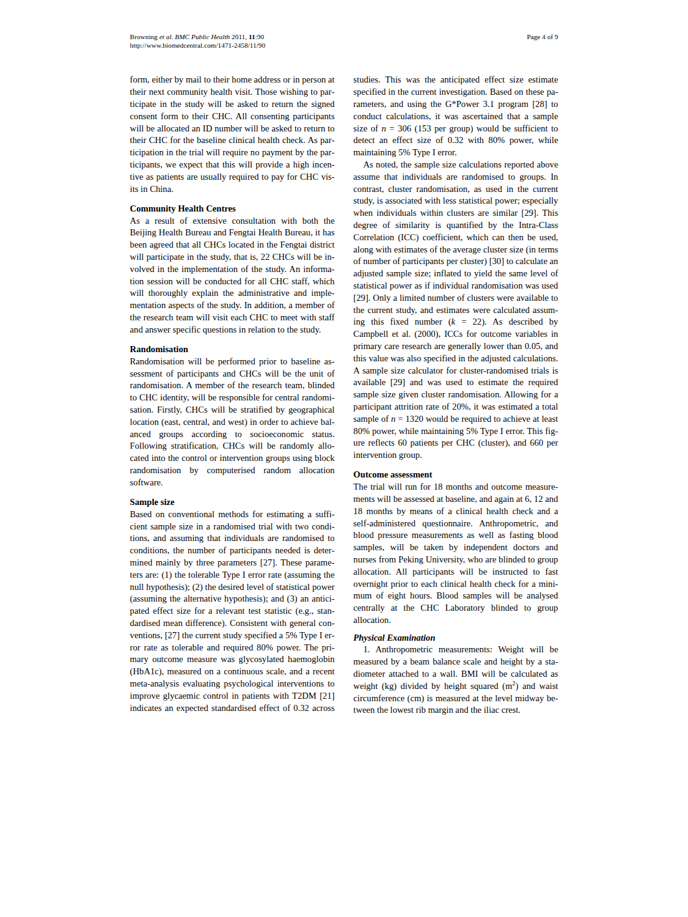Browning et al. BMC Public Health 2011, 11:90
http://www.biomedcentral.com/1471-2458/11/90
Page 4 of 9
form, either by mail to their home address or in person at their next community health visit. Those wishing to participate in the study will be asked to return the signed consent form to their CHC. All consenting participants will be allocated an ID number will be asked to return to their CHC for the baseline clinical health check. As participation in the trial will require no payment by the participants, we expect that this will provide a high incentive as patients are usually required to pay for CHC visits in China.
Community Health Centres
As a result of extensive consultation with both the Beijing Health Bureau and Fengtai Health Bureau, it has been agreed that all CHCs located in the Fengtai district will participate in the study, that is, 22 CHCs will be involved in the implementation of the study. An information session will be conducted for all CHC staff, which will thoroughly explain the administrative and implementation aspects of the study. In addition, a member of the research team will visit each CHC to meet with staff and answer specific questions in relation to the study.
Randomisation
Randomisation will be performed prior to baseline assessment of participants and CHCs will be the unit of randomisation. A member of the research team, blinded to CHC identity, will be responsible for central randomisation. Firstly, CHCs will be stratified by geographical location (east, central, and west) in order to achieve balanced groups according to socioeconomic status. Following stratification, CHCs will be randomly allocated into the control or intervention groups using block randomisation by computerised random allocation software.
Sample size
Based on conventional methods for estimating a sufficient sample size in a randomised trial with two conditions, and assuming that individuals are randomised to conditions, the number of participants needed is determined mainly by three parameters [27]. These parameters are: (1) the tolerable Type I error rate (assuming the null hypothesis); (2) the desired level of statistical power (assuming the alternative hypothesis); and (3) an anticipated effect size for a relevant test statistic (e.g., standardised mean difference). Consistent with general conventions, [27] the current study specified a 5% Type I error rate as tolerable and required 80% power. The primary outcome measure was glycosylated haemoglobin (HbA1c), measured on a continuous scale, and a recent meta-analysis evaluating psychological interventions to improve glycaemic control in patients with T2DM [21] indicates an expected standardised effect of 0.32 across studies. This was the anticipated effect size estimate specified in the current investigation. Based on these parameters, and using the G*Power 3.1 program [28] to conduct calculations, it was ascertained that a sample size of n = 306 (153 per group) would be sufficient to detect an effect size of 0.32 with 80% power, while maintaining 5% Type I error.
As noted, the sample size calculations reported above assume that individuals are randomised to groups. In contrast, cluster randomisation, as used in the current study, is associated with less statistical power; especially when individuals within clusters are similar [29]. This degree of similarity is quantified by the Intra-Class Correlation (ICC) coefficient, which can then be used, along with estimates of the average cluster size (in terms of number of participants per cluster) [30] to calculate an adjusted sample size; inflated to yield the same level of statistical power as if individual randomisation was used [29]. Only a limited number of clusters were available to the current study, and estimates were calculated assuming this fixed number (k = 22). As described by Campbell et al. (2000), ICCs for outcome variables in primary care research are generally lower than 0.05, and this value was also specified in the adjusted calculations. A sample size calculator for cluster-randomised trials is available [29] and was used to estimate the required sample size given cluster randomisation. Allowing for a participant attrition rate of 20%, it was estimated a total sample of n = 1320 would be required to achieve at least 80% power, while maintaining 5% Type I error. This figure reflects 60 patients per CHC (cluster), and 660 per intervention group.
Outcome assessment
The trial will run for 18 months and outcome measurements will be assessed at baseline, and again at 6, 12 and 18 months by means of a clinical health check and a self-administered questionnaire. Anthropometric, and blood pressure measurements as well as fasting blood samples, will be taken by independent doctors and nurses from Peking University, who are blinded to group allocation. All participants will be instructed to fast overnight prior to each clinical health check for a minimum of eight hours. Blood samples will be analysed centrally at the CHC Laboratory blinded to group allocation.
Physical Examination
1. Anthropometric measurements: Weight will be measured by a beam balance scale and height by a stadiometer attached to a wall. BMI will be calculated as weight (kg) divided by height squared (m2) and waist circumference (cm) is measured at the level midway between the lowest rib margin and the iliac crest.